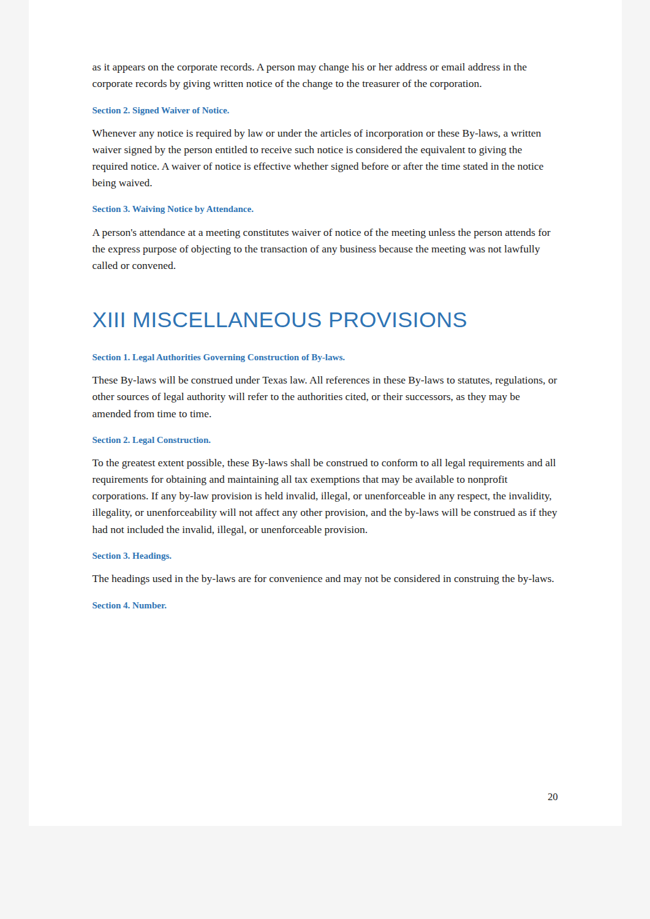as it appears on the corporate records. A person may change his or her address or email address in the corporate records by giving written notice of the change to the treasurer of the corporation.
Section 2. Signed Waiver of Notice.
Whenever any notice is required by law or under the articles of incorporation or these By-laws, a written waiver signed by the person entitled to receive such notice is considered the equivalent to giving the required notice. A waiver of notice is effective whether signed before or after the time stated in the notice being waived.
Section 3. Waiving Notice by Attendance.
A person's attendance at a meeting constitutes waiver of notice of the meeting unless the person attends for the express purpose of objecting to the transaction of any business because the meeting was not lawfully called or convened.
XIII MISCELLANEOUS PROVISIONS
Section 1. Legal Authorities Governing Construction of By-laws.
These By-laws will be construed under Texas law. All references in these By-laws to statutes, regulations, or other sources of legal authority will refer to the authorities cited, or their successors, as they may be amended from time to time.
Section 2. Legal Construction.
To the greatest extent possible, these By-laws shall be construed to conform to all legal requirements and all requirements for obtaining and maintaining all tax exemptions that may be available to nonprofit corporations. If any by-law provision is held invalid, illegal, or unenforceable in any respect, the invalidity, illegality, or unenforceability will not affect any other provision, and the by-laws will be construed as if they had not included the invalid, illegal, or unenforceable provision.
Section 3. Headings.
The headings used in the by-laws are for convenience and may not be considered in construing the by-laws.
Section 4. Number.
20